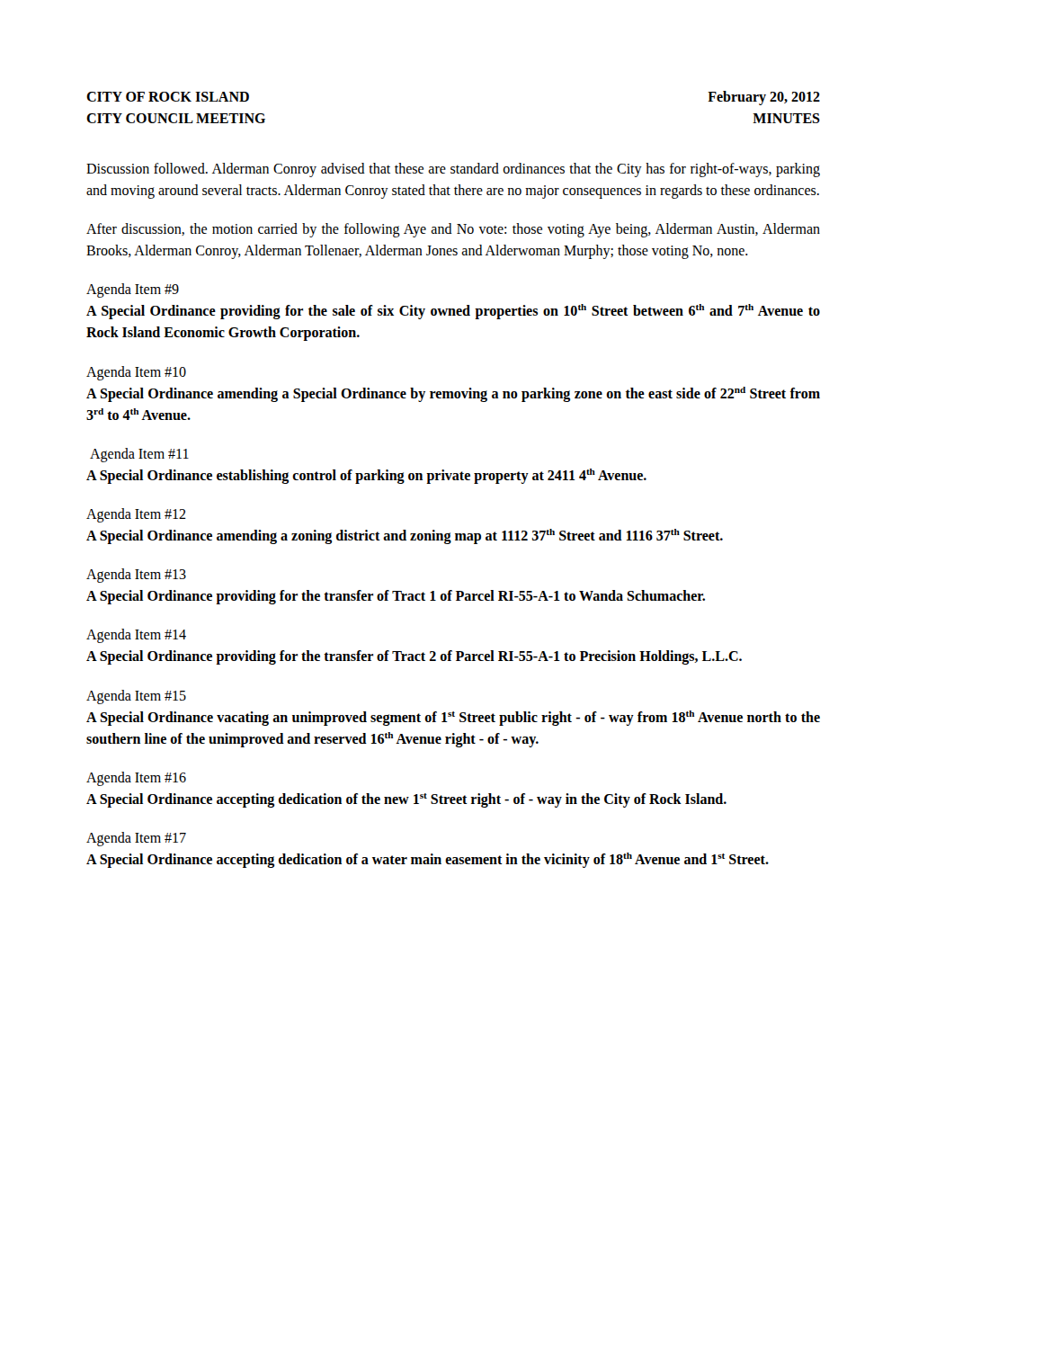CITY OF ROCK ISLAND
CITY COUNCIL MEETING
February 20, 2012
MINUTES
Discussion followed. Alderman Conroy advised that these are standard ordinances that the City has for right-of-ways, parking and moving around several tracts. Alderman Conroy stated that there are no major consequences in regards to these ordinances.
After discussion, the motion carried by the following Aye and No vote: those voting Aye being, Alderman Austin, Alderman Brooks, Alderman Conroy, Alderman Tollenaer, Alderman Jones and Alderwoman Murphy; those voting No, none.
Agenda Item #9
A Special Ordinance providing for the sale of six City owned properties on 10th Street between 6th and 7th Avenue to Rock Island Economic Growth Corporation.
Agenda Item #10
A Special Ordinance amending a Special Ordinance by removing a no parking zone on the east side of 22nd Street from 3rd to 4th Avenue.
Agenda Item #11
A Special Ordinance establishing control of parking on private property at 2411 4th Avenue.
Agenda Item #12
A Special Ordinance amending a zoning district and zoning map at 1112 37th Street and 1116 37th Street.
Agenda Item #13
A Special Ordinance providing for the transfer of Tract 1 of Parcel RI-55-A-1 to Wanda Schumacher.
Agenda Item #14
A Special Ordinance providing for the transfer of Tract 2 of Parcel RI-55-A-1 to Precision Holdings, L.L.C.
Agenda Item #15
A Special Ordinance vacating an unimproved segment of 1st Street public right - of - way from 18th Avenue north to the southern line of the unimproved and reserved 16th Avenue right - of - way.
Agenda Item #16
A Special Ordinance accepting dedication of the new 1st Street right - of - way in the City of Rock Island.
Agenda Item #17
A Special Ordinance accepting dedication of a water main easement in the vicinity of 18th Avenue and 1st Street.